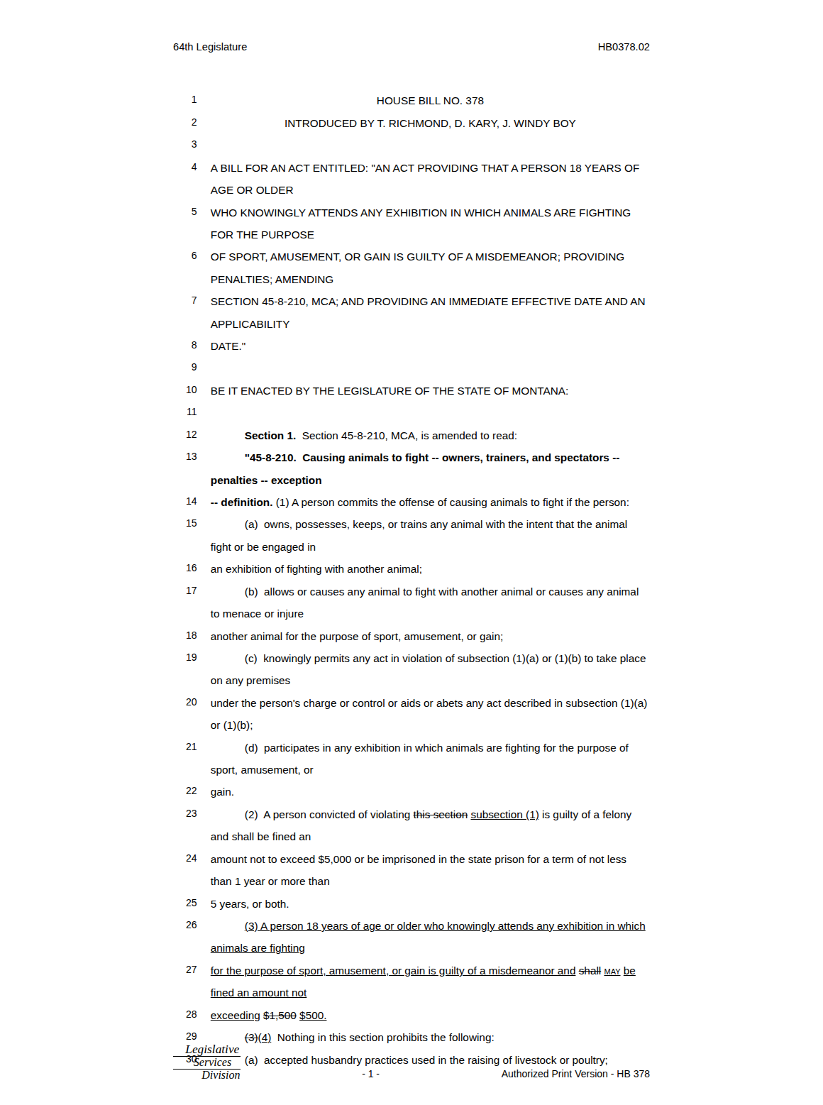64th Legislature
HB0378.02
HOUSE BILL NO. 378
INTRODUCED BY T. RICHMOND, D. KARY, J. WINDY BOY
A BILL FOR AN ACT ENTITLED: "AN ACT PROVIDING THAT A PERSON 18 YEARS OF AGE OR OLDER
WHO KNOWINGLY ATTENDS ANY EXHIBITION IN WHICH ANIMALS ARE FIGHTING FOR THE PURPOSE
OF SPORT, AMUSEMENT, OR GAIN IS GUILTY OF A MISDEMEANOR; PROVIDING PENALTIES; AMENDING
SECTION 45-8-210, MCA; AND PROVIDING AN IMMEDIATE EFFECTIVE DATE AND AN APPLICABILITY
DATE."
BE IT ENACTED BY THE LEGISLATURE OF THE STATE OF MONTANA:
Section 1. Section 45-8-210, MCA, is amended to read:
"45-8-210. Causing animals to fight -- owners, trainers, and spectators -- penalties -- exception
-- definition. (1) A person commits the offense of causing animals to fight if the person:
(a) owns, possesses, keeps, or trains any animal with the intent that the animal fight or be engaged in
an exhibition of fighting with another animal;
(b) allows or causes any animal to fight with another animal or causes any animal to menace or injure
another animal for the purpose of sport, amusement, or gain;
(c) knowingly permits any act in violation of subsection (1)(a) or (1)(b) to take place on any premises
under the person's charge or control or aids or abets any act described in subsection (1)(a) or (1)(b);
(d) participates in any exhibition in which animals are fighting for the purpose of sport, amusement, or
gain.
(2) A person convicted of violating this section subsection (1) is guilty of a felony and shall be fined an
amount not to exceed $5,000 or be imprisoned in the state prison for a term of not less than 1 year or more than
5 years, or both.
(3) A person 18 years of age or older who knowingly attends any exhibition in which animals are fighting
for the purpose of sport, amusement, or gain is guilty of a misdemeanor and shall may be fined an amount not
exceeding $1,500 $500.
(3)(4) Nothing in this section prohibits the following:
(a) accepted husbandry practices used in the raising of livestock or poultry;
Legislative Services Division
- 1 -
Authorized Print Version - HB 378